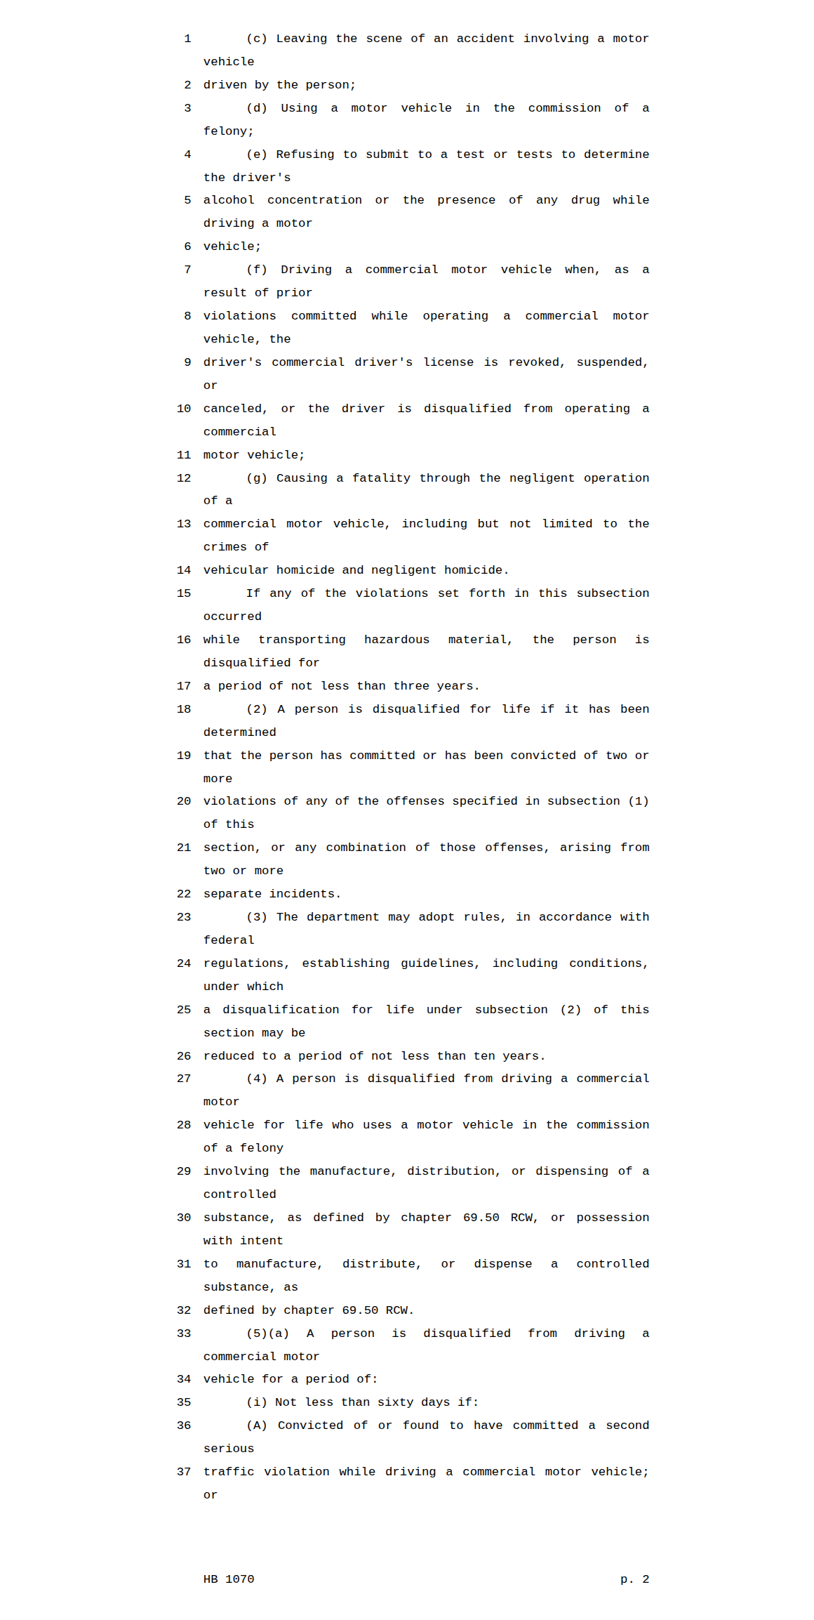(c) Leaving the scene of an accident involving a motor vehicle
driven by the person;
(d) Using a motor vehicle in the commission of a felony;
(e) Refusing to submit to a test or tests to determine the driver's
alcohol concentration or the presence of any drug while driving a motor
vehicle;
(f) Driving a commercial motor vehicle when, as a result of prior
violations committed while operating a commercial motor vehicle, the
driver's commercial driver's license is revoked, suspended, or
canceled, or the driver is disqualified from operating a commercial
motor vehicle;
(g) Causing a fatality through the negligent operation of a
commercial motor vehicle, including but not limited to the crimes of
vehicular homicide and negligent homicide.
If any of the violations set forth in this subsection occurred
while transporting hazardous material, the person is disqualified for
a period of not less than three years.
(2) A person is disqualified for life if it has been determined
that the person has committed or has been convicted of two or more
violations of any of the offenses specified in subsection (1) of this
section, or any combination of those offenses, arising from two or more
separate incidents.
(3) The department may adopt rules, in accordance with federal
regulations, establishing guidelines, including conditions, under which
a disqualification for life under subsection (2) of this section may be
reduced to a period of not less than ten years.
(4) A person is disqualified from driving a commercial motor
vehicle for life who uses a motor vehicle in the commission of a felony
involving the manufacture, distribution, or dispensing of a controlled
substance, as defined by chapter 69.50 RCW, or possession with intent
to manufacture, distribute, or dispense a controlled substance, as
defined by chapter 69.50 RCW.
(5)(a) A person is disqualified from driving a commercial motor
vehicle for a period of:
(i) Not less than sixty days if:
(A) Convicted of or found to have committed a second serious
traffic violation while driving a commercial motor vehicle; or
HB 1070 p. 2